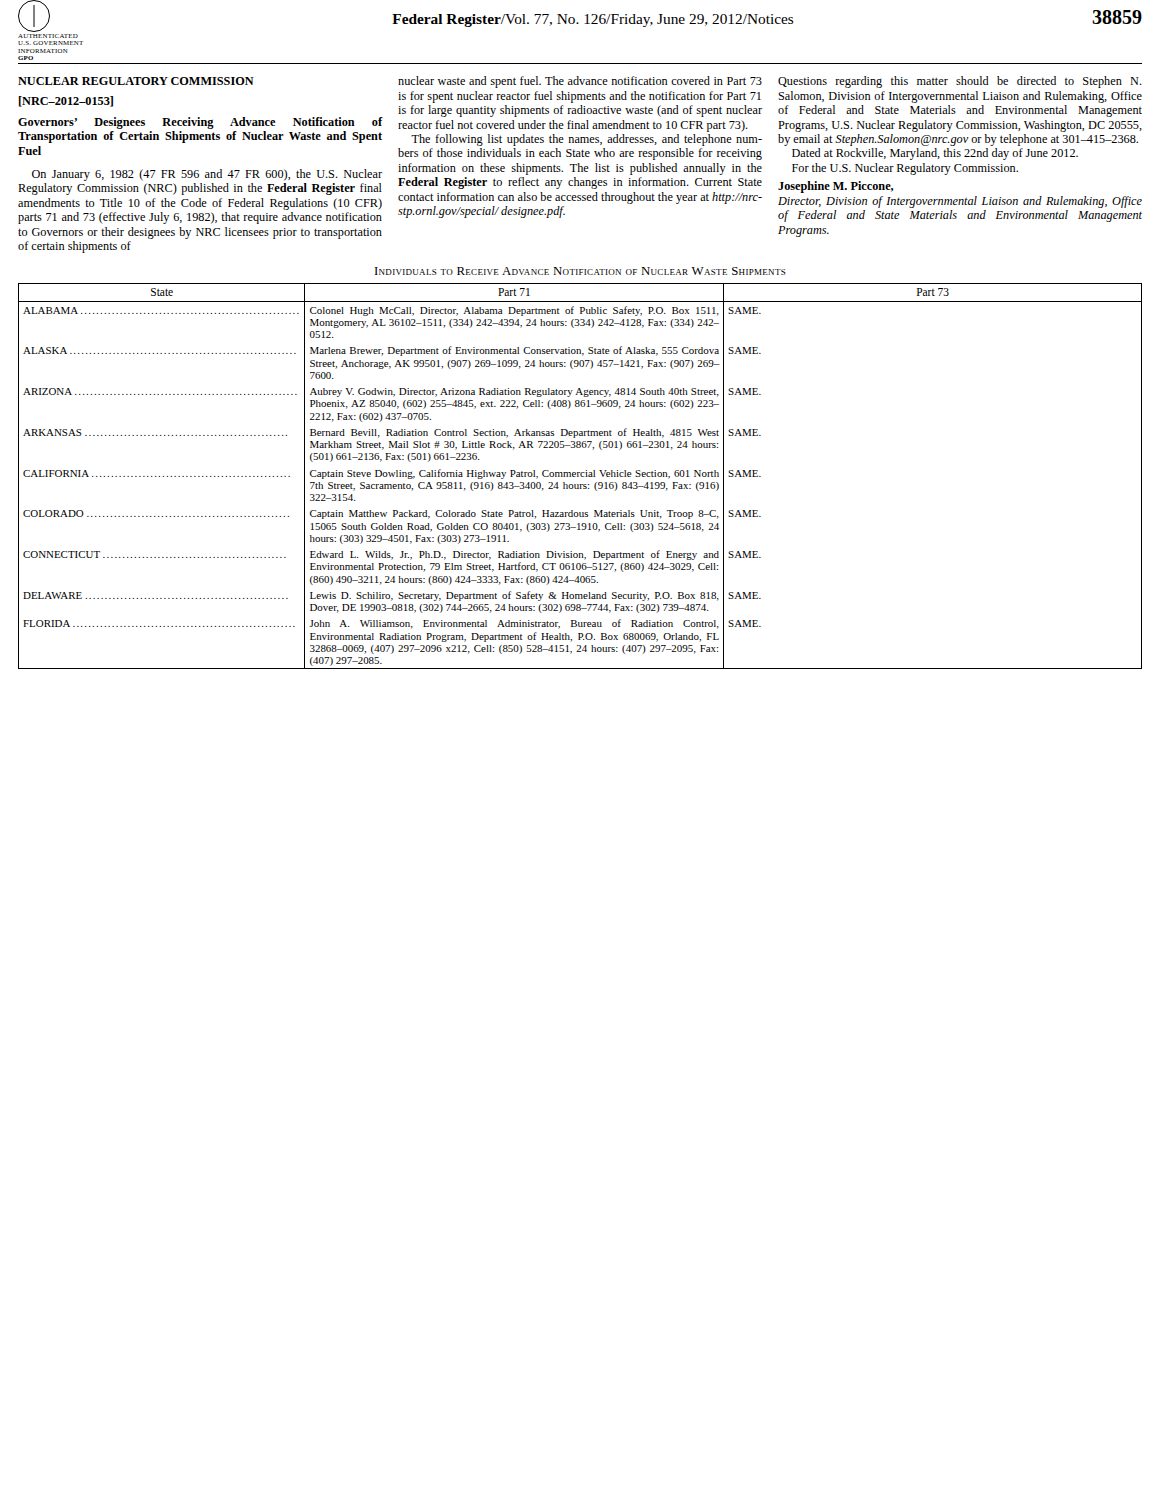Authenticated
U.S. Government
Information
GPO
Federal Register/Vol. 77, No. 126/Friday, June 29, 2012/Notices
38859
Nuclear Regulatory Commission
[NRC–2012–0153]
Governors’ Designees Receiving Advance Notification of Transportation of Certain Shipments of Nuclear Waste and Spent Fuel
On January 6, 1982 (47 FR 596 and 47 FR 600), the U.S. Nuclear Regulatory Commission (NRC) published in the Federal Register final amendments to Title 10 of the Code of Federal Regulations (10 CFR) parts 71 and 73 (effective July 6, 1982), that require advance notification to Governors or their designees by NRC licensees prior to transportation of certain shipments of
nuclear waste and spent fuel. The advance notification covered in Part 73 is for spent nuclear reactor fuel shipments and the notification for Part 71 is for large quantity shipments of radioactive waste (and of spent nuclear reactor fuel not covered under the final amendment to 10 CFR part 73).
The following list updates the names, addresses, and telephone numbers of those individuals in each State who are responsible for receiving information on these shipments. The list is published annually in the Federal Register to reflect any changes in information. Current State contact information can also be accessed throughout the year at http://nrc-stp.ornl.gov/special/ designee.pdf.
Questions regarding this matter should be directed to Stephen N. Salomon, Division of Intergovernmental Liaison and Rulemaking, Office of Federal and State Materials and Environmental Management Programs, U.S. Nuclear Regulatory Commission, Washington, DC 20555, by email at Stephen.Salomon@nrc.gov or by telephone at 301–415–2368.
Dated at Rockville, Maryland, this 22nd day of June 2012.
For the U.S. Nuclear Regulatory Commission.
Josephine M. Piccone,
Director, Division of Intergovernmental Liaison and Rulemaking, Office of Federal and State Materials and Environmental Management Programs.
Individuals to Receive Advance Notification of Nuclear Waste Shipments
| State | Part 71 | Part 73 |
| --- | --- | --- |
| ALABAMA ........................................................ | Colonel Hugh McCall, Director, Alabama Department of Public Safety, P.O. Box 1511, Montgomery, AL 36102–1511, (334) 242–4394, 24 hours: (334) 242–4128, Fax: (334) 242–0512. | SAME. |
| ALASKA .......................................................... | Marlena Brewer, Department of Environmental Conservation, State of Alaska, 555 Cordova Street, Anchorage, AK 99501, (907) 269–1099, 24 hours: (907) 457–1421, Fax: (907) 269–7600. | SAME. |
| ARIZONA ......................................................... | Aubrey V. Godwin, Director, Arizona Radiation Regulatory Agency, 4814 South 40th Street, Phoenix, AZ 85040, (602) 255–4845, ext. 222, Cell: (408) 861–9609, 24 hours: (602) 223–2212, Fax: (602) 437–0705. | SAME. |
| ARKANSAS .................................................... | Bernard Bevill, Radiation Control Section, Arkansas Department of Health, 4815 West Markham Street, Mail Slot # 30, Little Rock, AR 72205–3867, (501) 661–2301, 24 hours: (501) 661–2136, Fax: (501) 661–2236. | SAME. |
| CALIFORNIA ................................................... | Captain Steve Dowling, California Highway Patrol, Commercial Vehicle Section, 601 North 7th Street, Sacramento, CA 95811, (916) 843–3400, 24 hours: (916) 843–4199, Fax: (916) 322–3154. | SAME. |
| COLORADO .................................................... | Captain Matthew Packard, Colorado State Patrol, Hazardous Materials Unit, Troop 8–C, 15065 South Golden Road, Golden CO 80401, (303) 273–1910, Cell: (303) 524–5618, 24 hours: (303) 329–4501, Fax: (303) 273–1911. | SAME. |
| CONNECTICUT ............................................... | Edward L. Wilds, Jr., Ph.D., Director, Radiation Division, Department of Energy and Environmental Protection, 79 Elm Street, Hartford, CT 06106–5127, (860) 424–3029, Cell: (860) 490–3211, 24 hours: (860) 424–3333, Fax: (860) 424–4065. | SAME. |
| DELAWARE .................................................... | Lewis D. Schiliro, Secretary, Department of Safety & Homeland Security, P.O. Box 818, Dover, DE 19903–0818, (302) 744–2665, 24 hours: (302) 698–7744, Fax: (302) 739–4874. | SAME. |
| FLORIDA ......................................................... | John A. Williamson, Environmental Administrator, Bureau of Radiation Control, Environmental Radiation Program, Department of Health, P.O. Box 680069, Orlando, FL 32868–0069, (407) 297–2096 x212, Cell: (850) 528–4151, 24 hours: (407) 297–2095, Fax: (407) 297–2085. | SAME. |